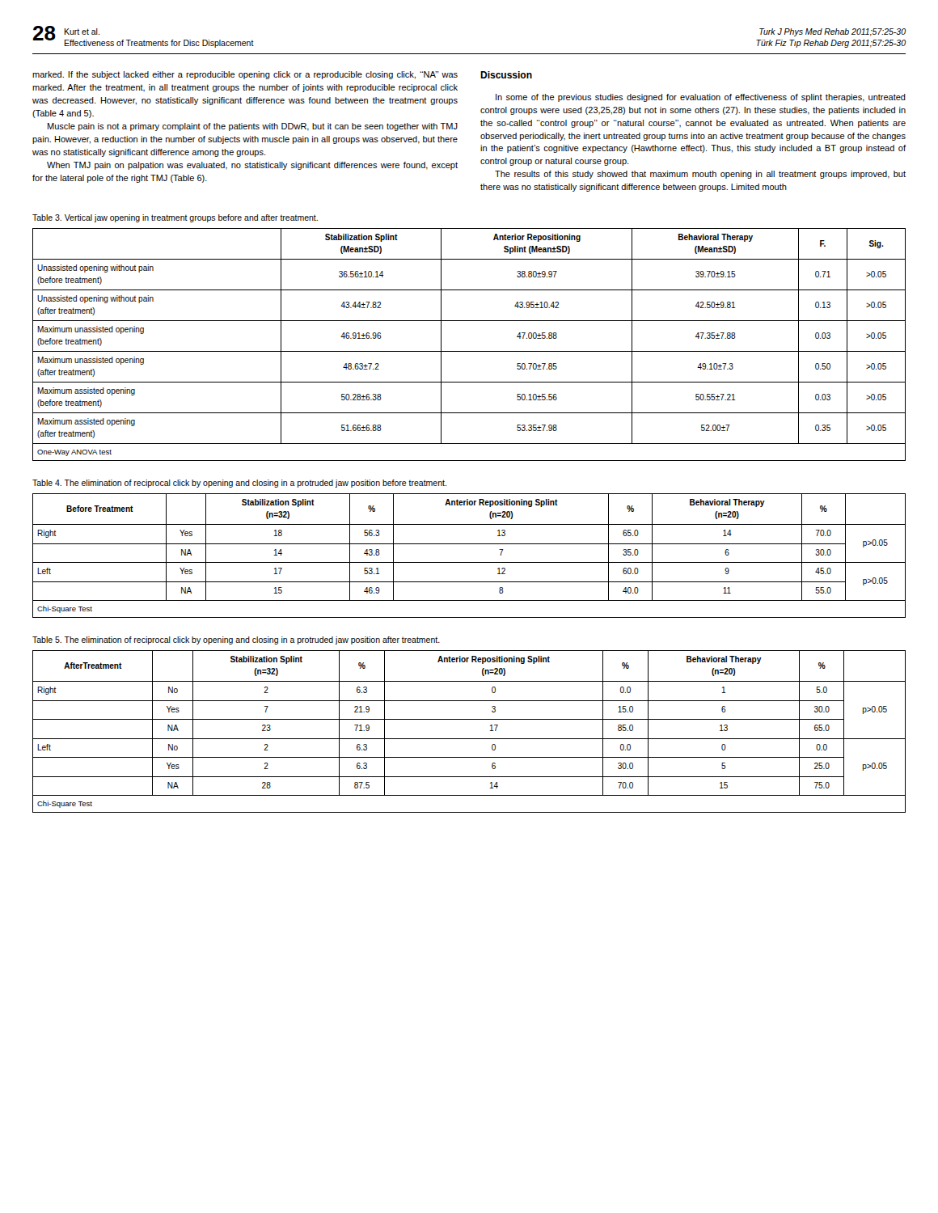28
Kurt et al.
Effectiveness of Treatments for Disc Displacement
Turk J Phys Med Rehab 2011;57:25-30
Türk Fiz Tıp Rehab Derg 2011;57:25-30
marked. If the subject lacked either a reproducible opening click or a reproducible closing click, ‘‘NA’’ was marked. After the treatment, in all treatment groups the number of joints with reproducible reciprocal click was decreased. However, no statistically significant difference was found between the treatment groups (Table 4 and 5).
Muscle pain is not a primary complaint of the patients with DDwR, but it can be seen together with TMJ pain. However, a reduction in the number of subjects with muscle pain in all groups was observed, but there was no statistically significant difference among the groups.
When TMJ pain on palpation was evaluated, no statistically significant differences were found, except for the lateral pole of the right TMJ (Table 6).
Discussion
In some of the previous studies designed for evaluation of effectiveness of splint therapies, untreated control groups were used (23,25,28) but not in some others (27). In these studies, the patients included in the so-called ‘‘control group’’ or ‘‘natural course’’, cannot be evaluated as untreated. When patients are observed periodically, the inert untreated group turns into an active treatment group because of the changes in the patient’s cognitive expectancy (Hawthorne effect). Thus, this study included a BT group instead of control group or natural course group.
The results of this study showed that maximum mouth opening in all treatment groups improved, but there was no statistically significant difference between groups. Limited mouth
Table 3. Vertical jaw opening in treatment groups before and after treatment.
| | Stabilization Splint (Mean±SD) | Anterior Repositioning Splint (Mean±SD) | Behavioral Therapy (Mean±SD) | F. | Sig. |
| --- | --- | --- | --- | --- | --- |
| Unassisted opening without pain (before treatment) | 36.56±10.14 | 38.80±9.97 | 39.70±9.15 | 0.71 | >0.05 |
| Unassisted opening without pain (after treatment) | 43.44±7.82 | 43.95±10.42 | 42.50±9.81 | 0.13 | >0.05 |
| Maximum unassisted opening (before treatment) | 46.91±6.96 | 47.00±5.88 | 47.35±7.88 | 0.03 | >0.05 |
| Maximum unassisted opening (after treatment) | 48.63±7.2 | 50.70±7.85 | 49.10±7.3 | 0.50 | >0.05 |
| Maximum assisted opening (before treatment) | 50.28±6.38 | 50.10±5.56 | 50.55±7.21 | 0.03 | >0.05 |
| Maximum assisted opening (after treatment) | 51.66±6.88 | 53.35±7.98 | 52.00±7 | 0.35 | >0.05 |
| One-Way ANOVA test |
Table 4. The elimination of reciprocal click by opening and closing in a protruded jaw position before treatment.
| Before Treatment | | Stabilization Splint (n=32) | % | Anterior Repositioning Splint (n=20) | % | Behavioral Therapy (n=20) | % | |
| --- | --- | --- | --- | --- | --- | --- | --- | --- |
| Right | Yes | 18 | 56.3 | 13 | 65.0 | 14 | 70.0 | p>0.05 |
| | NA | 14 | 43.8 | 7 | 35.0 | 6 | 30.0 |
| Left | Yes | 17 | 53.1 | 12 | 60.0 | 9 | 45.0 | p>0.05 |
| | NA | 15 | 46.9 | 8 | 40.0 | 11 | 55.0 |
| Chi-Square Test |
Table 5. The elimination of reciprocal click by opening and closing in a protruded jaw position after treatment.
| AfterTreatment | | Stabilization Splint (n=32) | % | Anterior Repositioning Splint (n=20) | % | Behavioral Therapy (n=20) | % | |
| --- | --- | --- | --- | --- | --- | --- | --- | --- |
| Right | No | 2 | 6.3 | 0 | 0.0 | 1 | 5.0 | p>0.05 |
| | Yes | 7 | 21.9 | 3 | 15.0 | 6 | 30.0 |
| | NA | 23 | 71.9 | 17 | 85.0 | 13 | 65.0 |
| Left | No | 2 | 6.3 | 0 | 0.0 | 0 | 0.0 | p>0.05 |
| | Yes | 2 | 6.3 | 6 | 30.0 | 5 | 25.0 |
| | NA | 28 | 87.5 | 14 | 70.0 | 15 | 75.0 |
| Chi-Square Test |